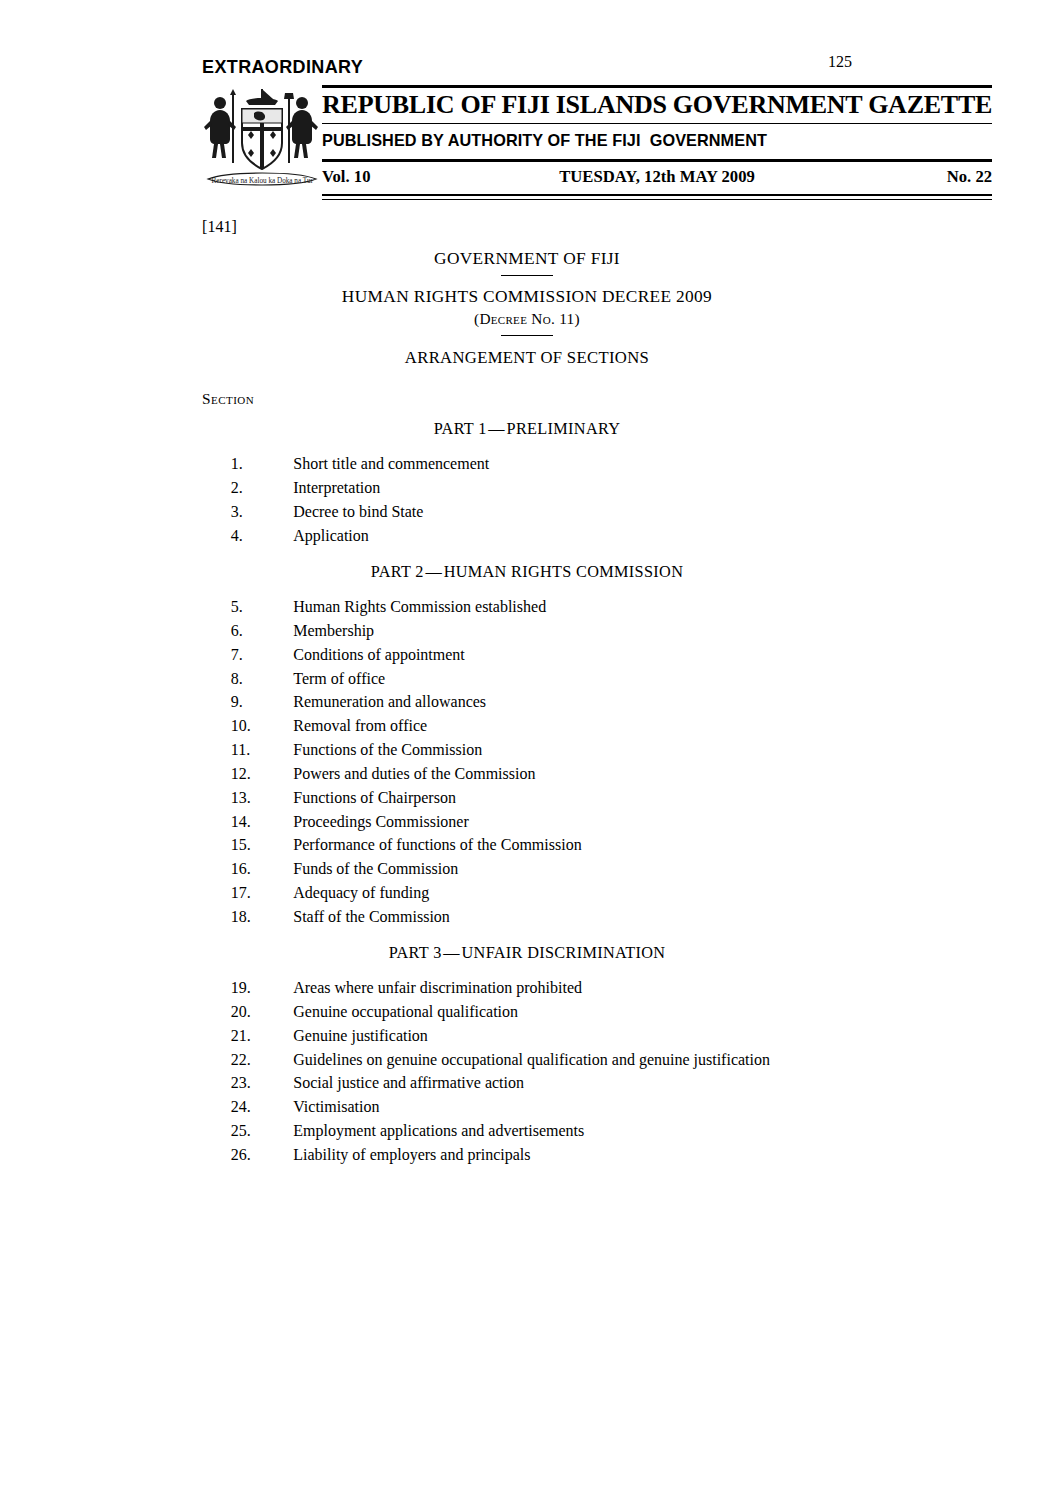EXTRAORDINARY 125
Rerevaka na Kalou ka Doka na Tui
REPUBLIC OF FIJI ISLANDS GOVERNMENT GAZETTE
PUBLISHED BY AUTHORITY OF THE FIJI GOVERNMENT
Vol. 10
TUESDAY, 12th MAY 2009
No. 22
[141]
GOVERNMENT OF FIJI
HUMAN RIGHTS COMMISSION DECREE 2009
(Decree No. 11)
ARRANGEMENT OF SECTIONS
Section
PART 1 — PRELIMINARY
1. Short title and commencement
2. Interpretation
3. Decree to bind State
4. Application
PART 2 — HUMAN RIGHTS COMMISSION
5. Human Rights Commission established
6. Membership
7. Conditions of appointment
8. Term of office
9. Remuneration and allowances
10. Removal from office
11. Functions of the Commission
12. Powers and duties of the Commission
13. Functions of Chairperson
14. Proceedings Commissioner
15. Performance of functions of the Commission
16. Funds of the Commission
17. Adequacy of funding
18. Staff of the Commission
PART 3 — UNFAIR DISCRIMINATION
19. Areas where unfair discrimination prohibited
20. Genuine occupational qualification
21. Genuine justification
22. Guidelines on genuine occupational qualification and genuine justification
23. Social justice and affirmative action
24. Victimisation
25. Employment applications and advertisements
26. Liability of employers and principals